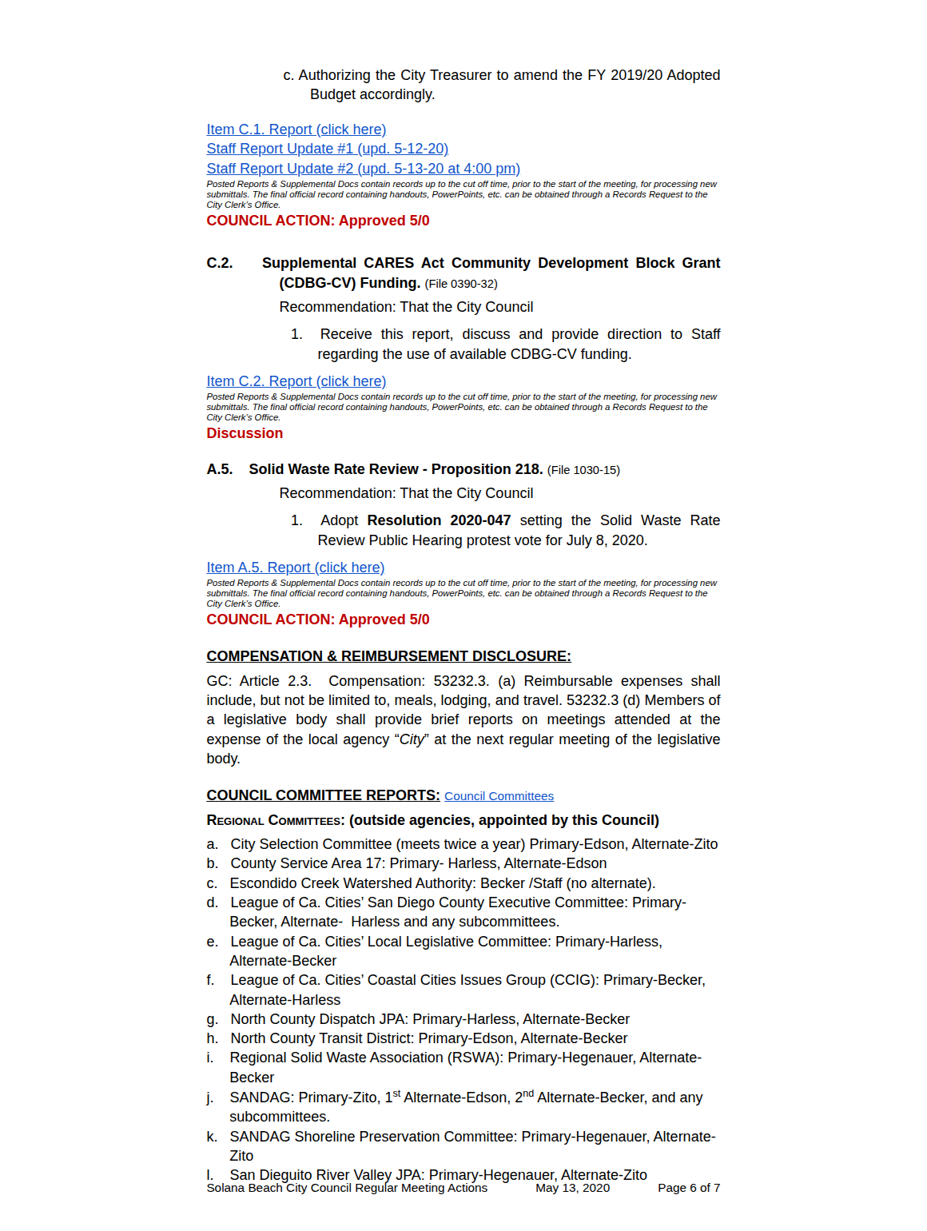c. Authorizing the City Treasurer to amend the FY 2019/20 Adopted Budget accordingly.
Item C.1. Report (click here)
Staff Report Update #1 (upd. 5-12-20)
Staff Report Update #2 (upd. 5-13-20 at 4:00 pm)
Posted Reports & Supplemental Docs contain records up to the cut off time, prior to the start of the meeting, for processing new submittals. The final official record containing handouts, PowerPoints, etc. can be obtained through a Records Request to the City Clerk’s Office.
COUNCIL ACTION: Approved 5/0
C.2. Supplemental CARES Act Community Development Block Grant (CDBG-CV) Funding. (File 0390-32)
Recommendation: That the City Council
1. Receive this report, discuss and provide direction to Staff regarding the use of available CDBG-CV funding.
Item C.2. Report (click here)
Posted Reports & Supplemental Docs contain records up to the cut off time, prior to the start of the meeting, for processing new submittals. The final official record containing handouts, PowerPoints, etc. can be obtained through a Records Request to the City Clerk’s Office.
Discussion
A.5. Solid Waste Rate Review - Proposition 218. (File 1030-15)
Recommendation: That the City Council
1. Adopt Resolution 2020-047 setting the Solid Waste Rate Review Public Hearing protest vote for July 8, 2020.
Item A.5. Report (click here)
Posted Reports & Supplemental Docs contain records up to the cut off time, prior to the start of the meeting, for processing new submittals. The final official record containing handouts, PowerPoints, etc. can be obtained through a Records Request to the City Clerk’s Office.
COUNCIL ACTION: Approved 5/0
COMPENSATION & REIMBURSEMENT DISCLOSURE:
GC: Article 2.3. Compensation: 53232.3. (a) Reimbursable expenses shall include, but not be limited to, meals, lodging, and travel. 53232.3 (d) Members of a legislative body shall provide brief reports on meetings attended at the expense of the local agency “City” at the next regular meeting of the legislative body.
COUNCIL COMMITTEE REPORTS: Council Committees
Regional Committees: (outside agencies, appointed by this Council)
a. City Selection Committee (meets twice a year) Primary-Edson, Alternate-Zito
b. County Service Area 17: Primary- Harless, Alternate-Edson
c. Escondido Creek Watershed Authority: Becker /Staff (no alternate).
d. League of Ca. Cities’ San Diego County Executive Committee: Primary-Becker, Alternate- Harless and any subcommittees.
e. League of Ca. Cities’ Local Legislative Committee: Primary-Harless, Alternate-Becker
f. League of Ca. Cities’ Coastal Cities Issues Group (CCIG): Primary-Becker, Alternate-Harless
g. North County Dispatch JPA: Primary-Harless, Alternate-Becker
h. North County Transit District: Primary-Edson, Alternate-Becker
i. Regional Solid Waste Association (RSWA): Primary-Hegenauer, Alternate-Becker
j. SANDAG: Primary-Zito, 1st Alternate-Edson, 2nd Alternate-Becker, and any subcommittees.
k. SANDAG Shoreline Preservation Committee: Primary-Hegenauer, Alternate-Zito
l. San Dieguito River Valley JPA: Primary-Hegenauer, Alternate-Zito
Solana Beach City Council Regular Meeting Actions
May 13, 2020
Page 6 of 7